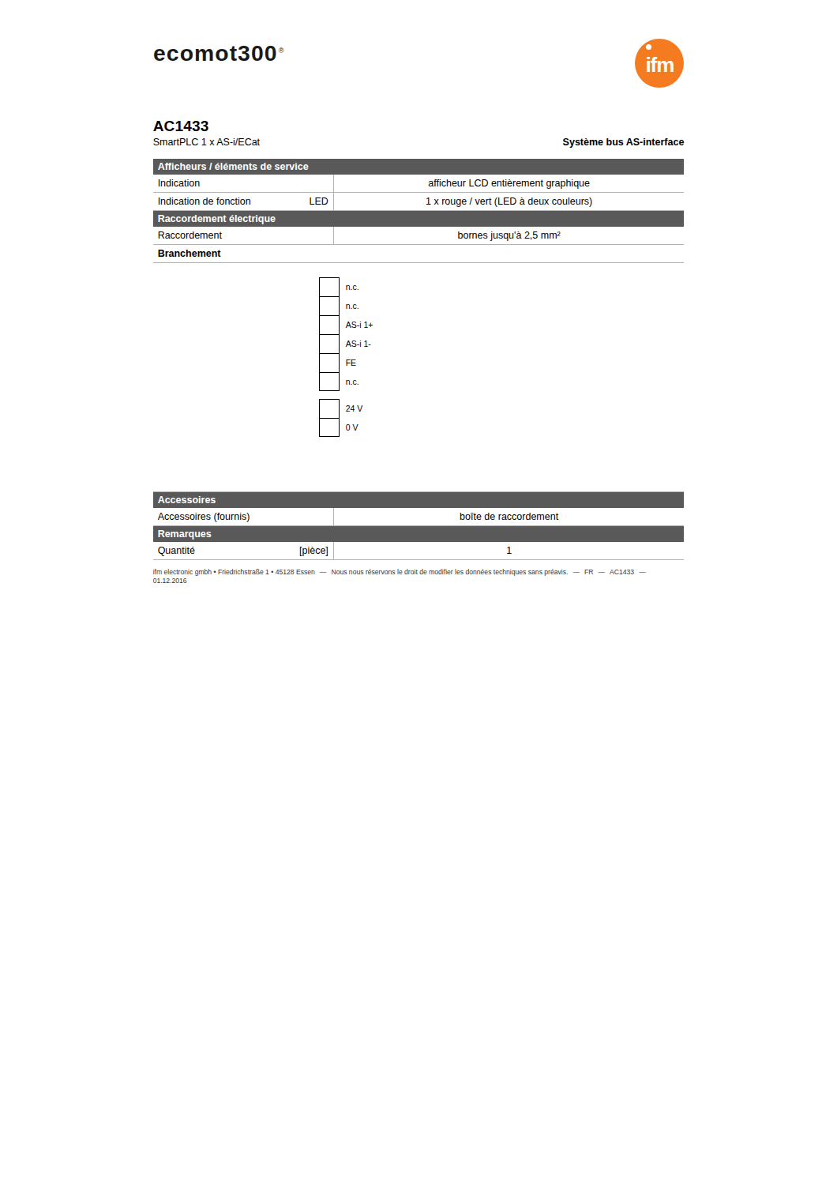ecomot300®
ifm
AC1433
SmartPLC 1 x AS-i/ECat
Système bus AS-interface
| Afficheurs / éléments de service |
| Indication | afficheur LCD entièrement graphique |
| Indication de fonction LED | 1 x rouge / vert (LED à deux couleurs) |
| Raccordement électrique |
| Raccordement | bornes jusqu'à 2,5 mm² |
| Branchement |
| n.c. n.c. AS-i 1+ AS-i 1- FE n.c. 24 V 0 V |
| Accessoires |
| Accessoires (fournis) | boîte de raccordement |
| Remarques |
| Quantité [pièce] | 1 |
ifm electronic gmbh • Friedrichstraße 1 • 45128 Essen—Nous nous réservons le droit de modifier les données techniques sans préavis.—FR—AC1433—01.12.2016